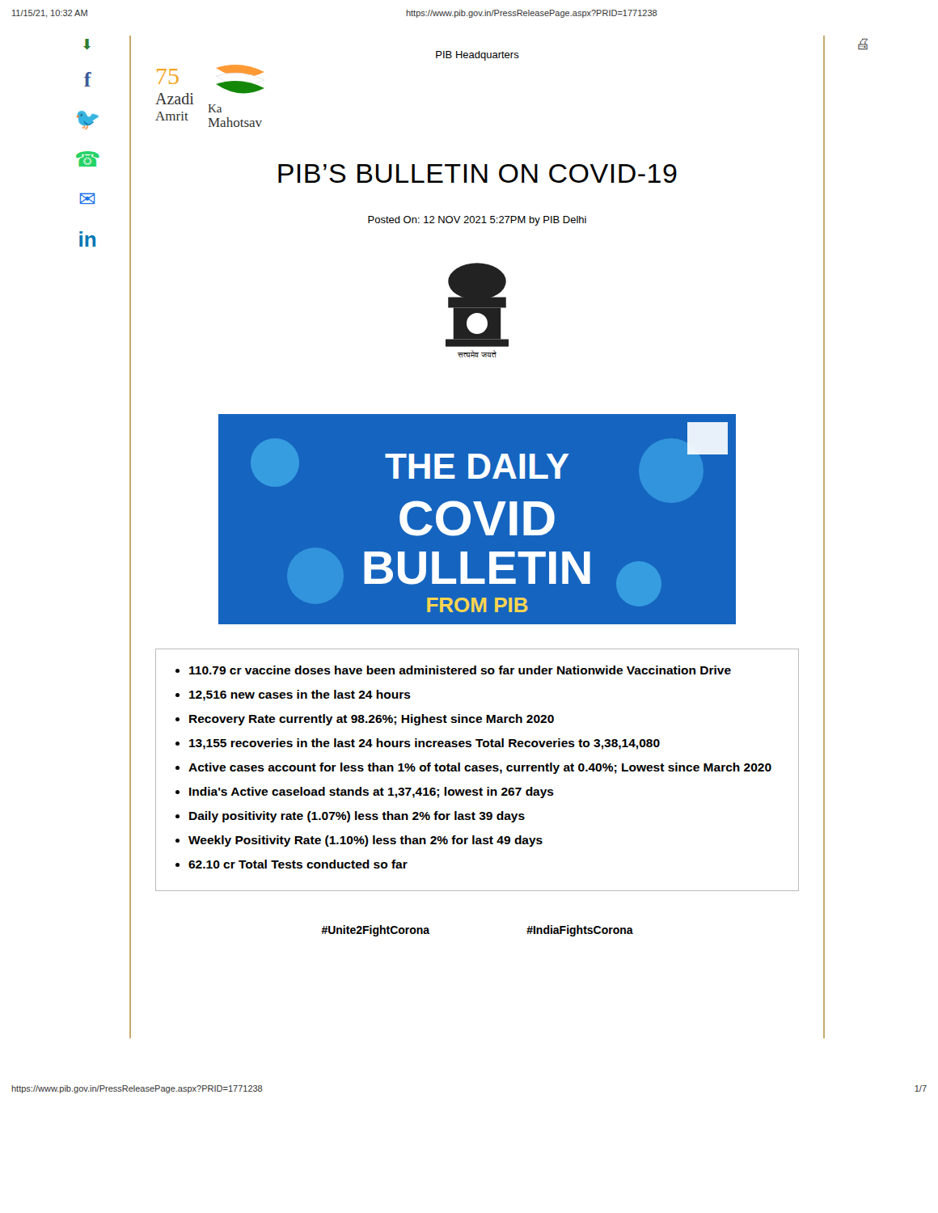11/15/21, 10:32 AM
https://www.pib.gov.in/PressReleasePage.aspx?PRID=1771238
⬇
🖨
f
🐦
☎
✉
in
PIB Headquarters
PIB’S BULLETIN ON COVID-19
Posted On: 12 NOV 2021 5:27PM by PIB Delhi
110.79 cr vaccine doses have been administered so far under Nationwide Vaccination Drive
12,516 new cases in the last 24 hours
Recovery Rate currently at 98.26%; Highest since March 2020
13,155 recoveries in the last 24 hours increases Total Recoveries to 3,38,14,080
Active cases account for less than 1% of total cases, currently at 0.40%; Lowest since March 2020
India's Active caseload stands at 1,37,416; lowest in 267 days
Daily positivity rate (1.07%) less than 2% for last 39 days
Weekly Positivity Rate (1.10%) less than 2% for last 49 days
62.10 cr Total Tests conducted so far
#Unite2FightCorona
#IndiaFightsCorona
https://www.pib.gov.in/PressReleasePage.aspx?PRID=1771238
1/7